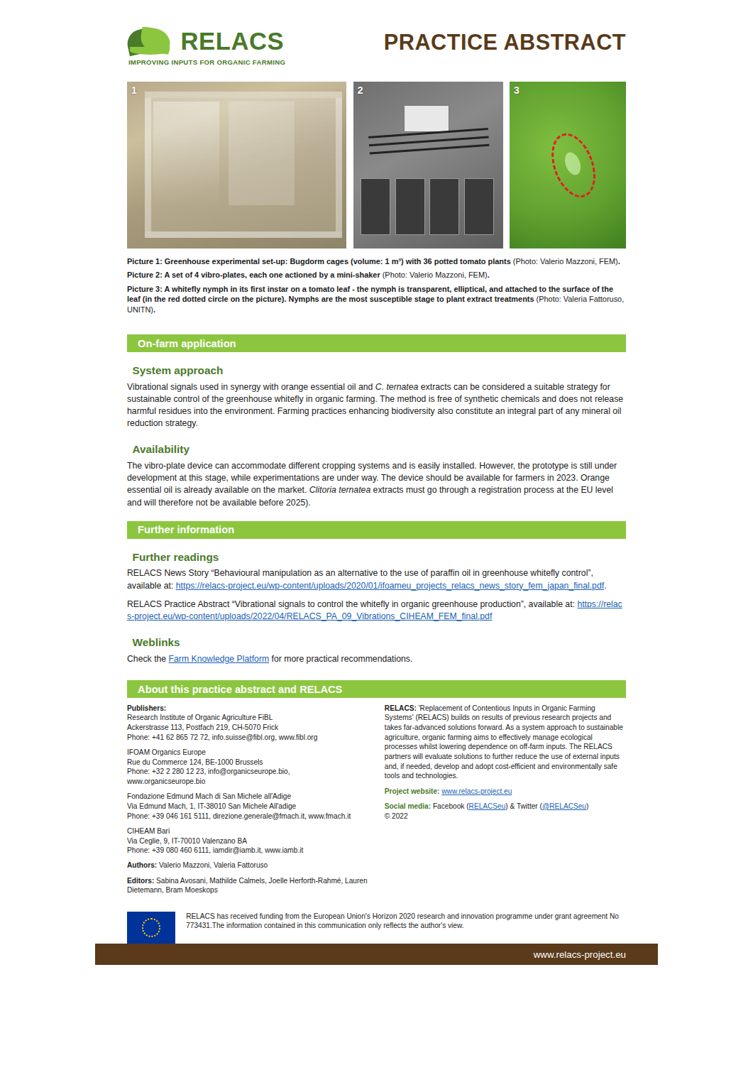RELACS
IMPROVING INPUTS FOR ORGANIC FARMING
PRACTICE ABSTRACT
1
2
3
Picture 1: Greenhouse experimental set-up: Bugdorm cages (volume: 1 m³) with 36 potted tomato plants (Photo: Valerio Mazzoni, FEM).
Picture 2: A set of 4 vibro-plates, each one actioned by a mini-shaker (Photo: Valerio Mazzoni, FEM).
Picture 3: A whitefly nymph in its first instar on a tomato leaf - the nymph is transparent, elliptical, and attached to the surface of the leaf (in the red dotted circle on the picture). Nymphs are the most susceptible stage to plant extract treatments (Photo: Valeria Fattoruso, UNITN).
On-farm application
System approach
Vibrational signals used in synergy with orange essential oil and C. ternatea extracts can be considered a suitable strategy for sustainable control of the greenhouse whitefly in organic farming. The method is free of synthetic chemicals and does not release harmful residues into the environment. Farming practices enhancing biodiversity also constitute an integral part of any mineral oil reduction strategy.
Availability
The vibro-plate device can accommodate different cropping systems and is easily installed. However, the prototype is still under development at this stage, while experimentations are under way. The device should be available for farmers in 2023. Orange essential oil is already available on the market. Clitoria ternatea extracts must go through a registration process at the EU level and will therefore not be available before 2025).
Further information
Further readings
RELACS News Story “Behavioural manipulation as an alternative to the use of paraffin oil in greenhouse whitefly control”, available at: https://relacs-project.eu/wp-content/uploads/2020/01/ifoameu_projects_relacs_news_story_fem_japan_final.pdf.
RELACS Practice Abstract “Vibrational signals to control the whitefly in organic greenhouse production”, available at: https://relacs-project.eu/wp-content/uploads/2022/04/RELACS_PA_09_Vibrations_CIHEAM_FEM_final.pdf
Weblinks
Check the Farm Knowledge Platform for more practical recommendations.
About this practice abstract and RELACS
Publishers:
Research Institute of Organic Agriculture FiBL
Ackerstrasse 113, Postfach 219, CH-5070 Frick
Phone: +41 62 865 72 72, info.suisse@fibl.org, www.fibl.org
IFOAM Organics Europe
Rue du Commerce 124, BE-1000 Brussels
Phone: +32 2 280 12 23, info@organicseurope.bio, www.organicseurope.bio
Fondazione Edmund Mach di San Michele all'Adige
Via Edmund Mach, 1, IT-38010 San Michele All'adige
Phone: +39 046 161 5111, direzione.generale@fmach.it, www.fmach.it
CIHEAM Bari
Via Ceglie, 9, IT-70010 Valenzano BA
Phone: +39 080 460 6111, iamdir@iamb.it, www.iamb.it
Authors: Valerio Mazzoni, Valeria Fattoruso
Editors: Sabina Avosani, Mathilde Calmels, Joelle Herforth-Rahmé, Lauren Dietemann, Bram Moeskops
RELACS: 'Replacement of Contentious Inputs in Organic Farming Systems' (RELACS) builds on results of previous research projects and takes far-advanced solutions forward. As a system approach to sustainable agriculture, organic farming aims to effectively manage ecological processes whilst lowering dependence on off-farm inputs. The RELACS partners will evaluate solutions to further reduce the use of external inputs and, if needed, develop and adopt cost-efficient and environmentally safe tools and technologies.
Project website: www.relacs-project.eu
Social media: Facebook (RELACSeu) & Twitter (@RELACSeu)
© 2022
RELACS has received funding from the European Union's Horizon 2020 research and innovation programme under grant agreement No 773431.The information contained in this communication only reflects the author's view.
www.relacs-project.eu